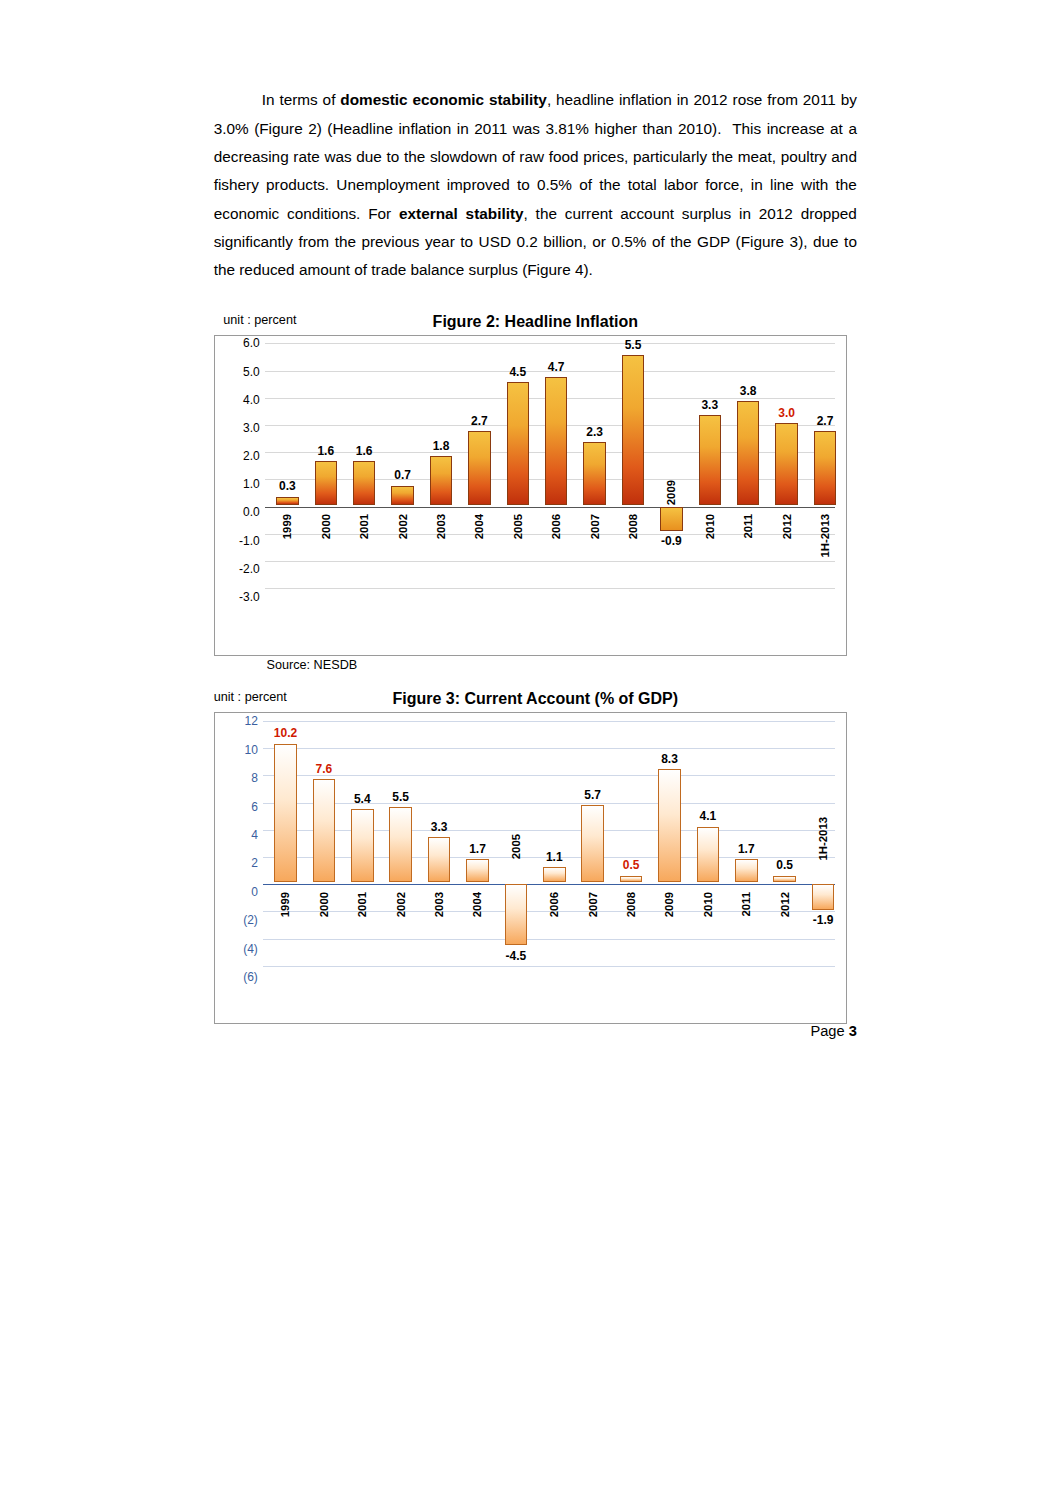In terms of domestic economic stability, headline inflation in 2012 rose from 2011 by 3.0% (Figure 2) (Headline inflation in 2011 was 3.81% higher than 2010). This increase at a decreasing rate was due to the slowdown of raw food prices, particularly the meat, poultry and fishery products. Unemployment improved to 0.5% of the total labor force, in line with the economic conditions. For external stability, the current account surplus in 2012 dropped significantly from the previous year to USD 0.2 billion, or 0.5% of the GDP (Figure 3), due to the reduced amount of trade balance surplus (Figure 4).
unit : percent
Figure 2: Headline Inflation
6.0
5.0
4.0
3.0
2.0
1.0
0.0
-1.0
-2.0
-3.0
0.3
1999
1.6
2000
1.6
2001
0.7
2002
1.8
2003
2.7
2004
4.5
2005
4.7
2006
2.3
2007
5.5
2008
-0.9
2009
3.3
2010
3.8
2011
3.0
2012
2.7
1H-2013
Source: NESDB
unit : percent
Figure 3: Current Account (% of GDP)
12
10
8
6
4
2
0
(2)
(4)
(6)
10.2
1999
7.6
2000
5.4
2001
5.5
2002
3.3
2003
1.7
2004
-4.5
2005
1.1
2006
5.7
2007
0.5
2008
8.3
2009
4.1
2010
1.7
2011
0.5
2012
-1.9
1H-2013
Page 3